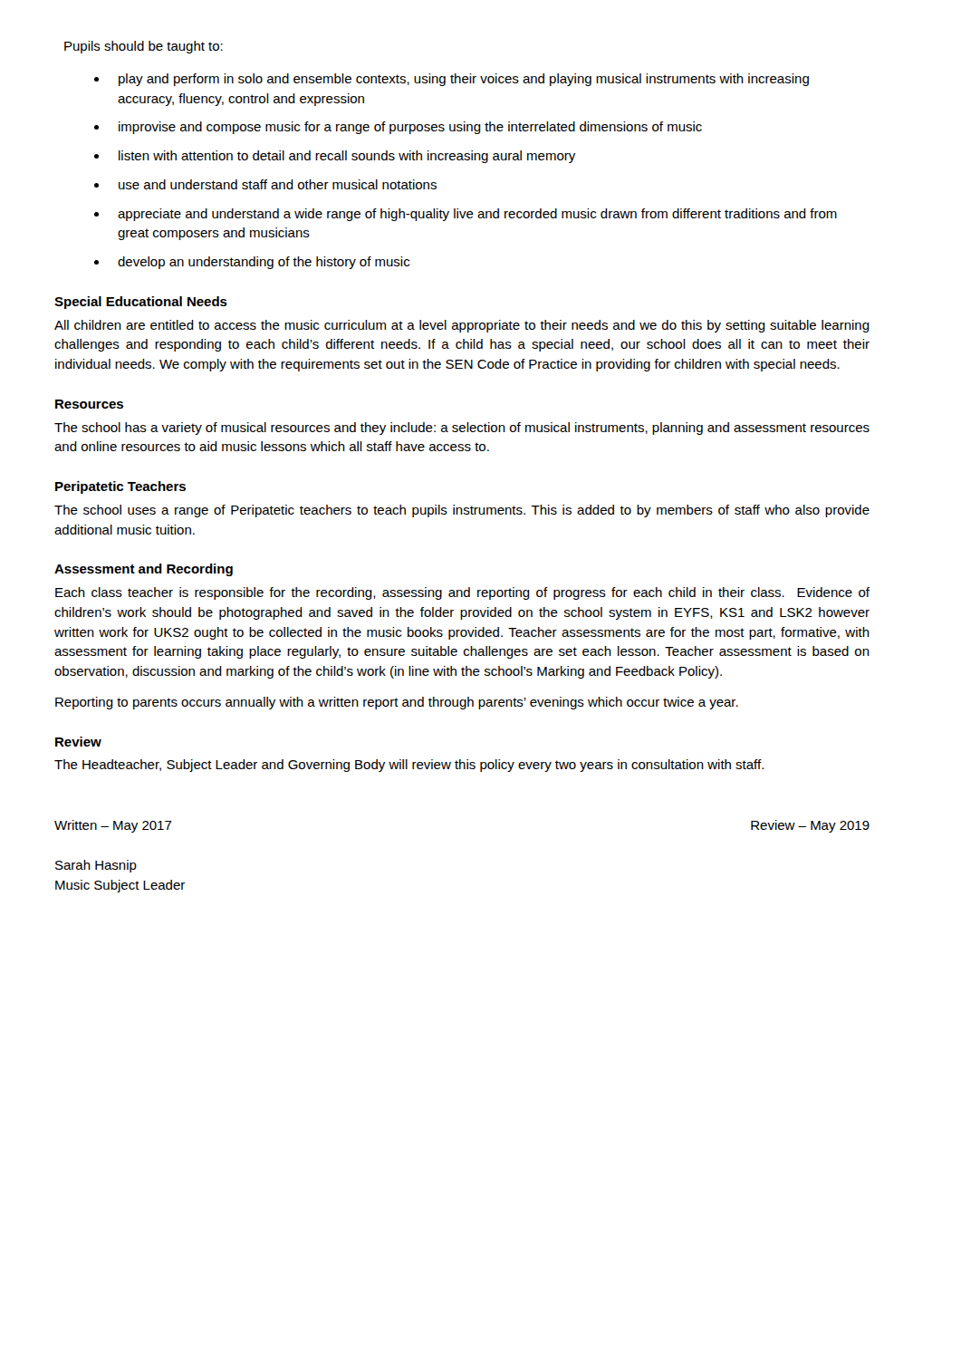Pupils should be taught to:
play and perform in solo and ensemble contexts, using their voices and playing musical instruments with increasing accuracy, fluency, control and expression
improvise and compose music for a range of purposes using the interrelated dimensions of music
listen with attention to detail and recall sounds with increasing aural memory
use and understand staff and other musical notations
appreciate and understand a wide range of high-quality live and recorded music drawn from different traditions and from great composers and musicians
develop an understanding of the history of music
Special Educational Needs
All children are entitled to access the music curriculum at a level appropriate to their needs and we do this by setting suitable learning challenges and responding to each child’s different needs. If a child has a special need, our school does all it can to meet their individual needs. We comply with the requirements set out in the SEN Code of Practice in providing for children with special needs.
Resources
The school has a variety of musical resources and they include: a selection of musical instruments, planning and assessment resources and online resources to aid music lessons which all staff have access to.
Peripatetic Teachers
The school uses a range of Peripatetic teachers to teach pupils instruments. This is added to by members of staff who also provide additional music tuition.
Assessment and Recording
Each class teacher is responsible for the recording, assessing and reporting of progress for each child in their class. Evidence of children’s work should be photographed and saved in the folder provided on the school system in EYFS, KS1 and LSK2 however written work for UKS2 ought to be collected in the music books provided. Teacher assessments are for the most part, formative, with assessment for learning taking place regularly, to ensure suitable challenges are set each lesson. Teacher assessment is based on observation, discussion and marking of the child’s work (in line with the school’s Marking and Feedback Policy).
Reporting to parents occurs annually with a written report and through parents’ evenings which occur twice a year.
Review
The Headteacher, Subject Leader and Governing Body will review this policy every two years in consultation with staff.
Written – May 2017 Review – May 2019
Sarah Hasnip
Music Subject Leader